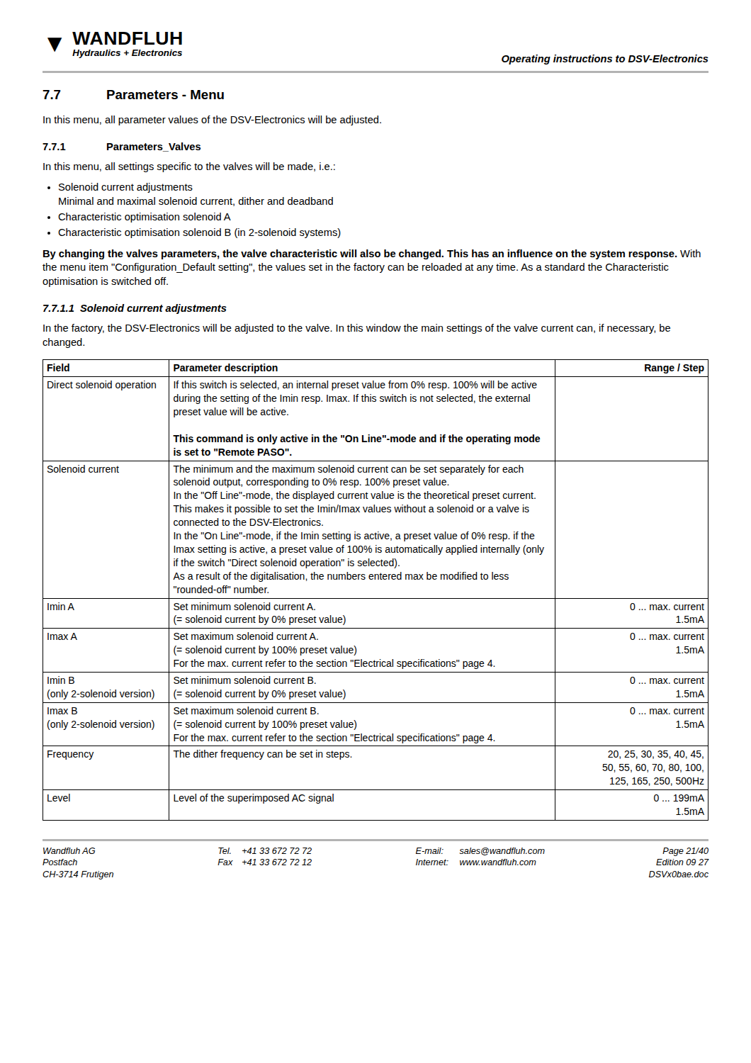▼
WANDFLUH
Hydraulics + Electronics
Operating instructions to DSV-Electronics
7.7 Parameters - Menu
In this menu, all parameter values of the DSV-Electronics will be adjusted.
7.7.1 Parameters_Valves
In this menu, all settings specific to the valves will be made, i.e.:
Solenoid current adjustments
Minimal and maximal solenoid current, dither and deadband
Characteristic optimisation solenoid A
Characteristic optimisation solenoid B (in 2-solenoid systems)
By changing the valves parameters, the valve characteristic will also be changed. This has an influence on the system response. With the menu item "Configuration_Default setting", the values set in the factory can be reloaded at any time. As a standard the Characteristic optimisation is switched off.
7.7.1.1 Solenoid current adjustments
In the factory, the DSV-Electronics will be adjusted to the valve. In this window the main settings of the valve current can, if necessary, be changed.
| Field | Parameter description | Range / Step |
| --- | --- | --- |
| Direct solenoid operation | If this switch is selected, an internal preset value from 0% resp. 100% will be active during the setting of the Imin resp. Imax. If this switch is not selected, the external preset value will be active. This command is only active in the "On Line"-mode and if the operating mode is set to "Remote PASO". | |
| Solenoid current | The minimum and the maximum solenoid current can be set separately for each solenoid output, corresponding to 0% resp. 100% preset value. In the "Off Line"-mode, the displayed current value is the theoretical preset current. This makes it possible to set the Imin/Imax values without a solenoid or a valve is connected to the DSV-Electronics. In the "On Line"-mode, if the Imin setting is active, a preset value of 0% resp. if the Imax setting is active, a preset value of 100% is automatically applied internally (only if the switch "Direct solenoid operation" is selected). As a result of the digitalisation, the numbers entered max be modified to less "rounded-off" number. | |
| Imin A | Set minimum solenoid current A. (= solenoid current by 0% preset value) | 0 ... max. current 1.5mA |
| Imax A | Set maximum solenoid current A. (= solenoid current by 100% preset value) For the max. current refer to the section "Electrical specifications" page 4. | 0 ... max. current 1.5mA |
| Imin B (only 2-solenoid version) | Set minimum solenoid current B. (= solenoid current by 0% preset value) | 0 ... max. current 1.5mA |
| Imax B (only 2-solenoid version) | Set maximum solenoid current B. (= solenoid current by 100% preset value) For the max. current refer to the section "Electrical specifications" page 4. | 0 ... max. current 1.5mA |
| Frequency | The dither frequency can be set in steps. | 20, 25, 30, 35, 40, 45, 50, 55, 60, 70, 80, 100, 125, 165, 250, 500Hz |
| Level | Level of the superimposed AC signal | 0 ... 199mA 1.5mA |
Wandfluh AG
Postfach
CH-3714 Frutigen
Tel.+41 33 672 72 72
Fax+41 33 672 72 12
E-mail: sales@wandfluh.com
Internet: www.wandfluh.com
Page 21/40
Edition 09 27
DSVx0bae.doc